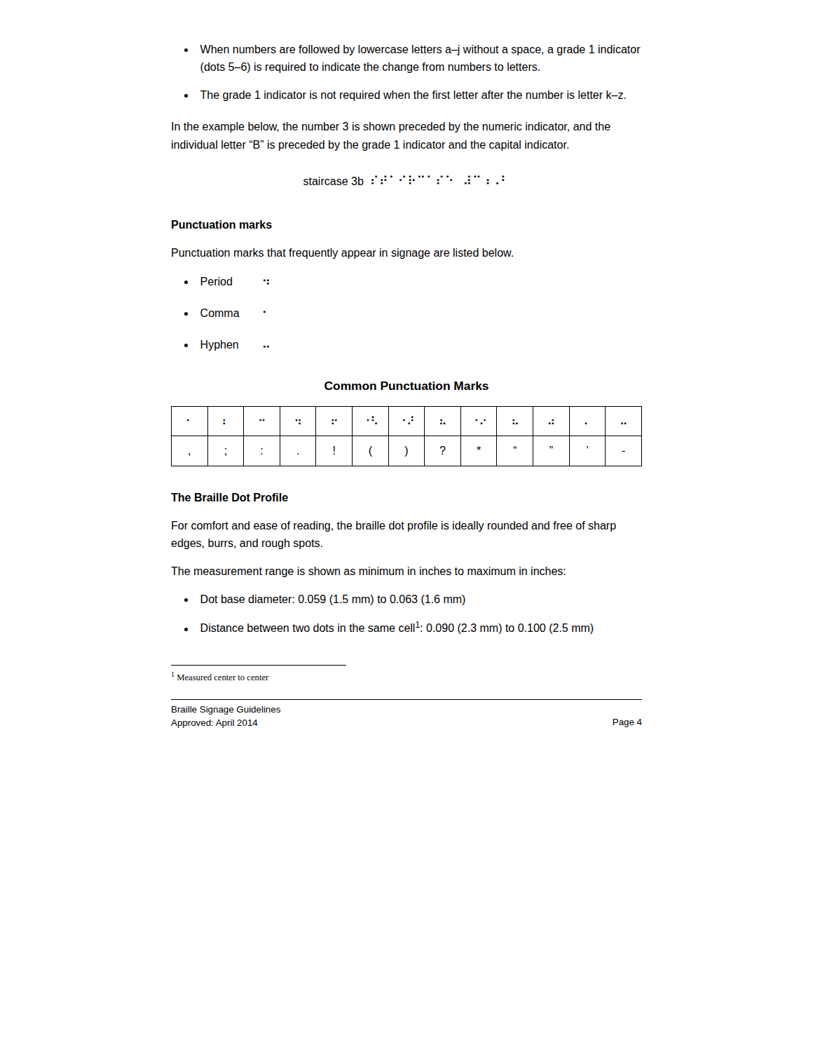When numbers are followed by lowercase letters a–j without a space, a grade 1 indicator (dots 5–6) is required to indicate the change from numbers to letters.
The grade 1 indicator is not required when the first letter after the number is letter k–z.
In the example below, the number 3 is shown preceded by the numeric indicator, and the individual letter “B” is preceded by the grade 1 indicator and the capital indicator.
staircase 3b ⠎⠞⠁⠊⠗⠉⠁⠎⠑ ⠼⠉⠰⠠⠃
Punctuation marks
Punctuation marks that frequently appear in signage are listed below.
Period⠲
Comma⠂
Hyphen⠤
Common Punctuation Marks
| ⠂ | ⠆ | ⠒ | ⠲ | ⠖ | ⠐⠣ | ⠐⠜ | ⠦ | ⠐⠔ | ⠦ | ⠴ | ⠄ | ⠤ |
| , | ; | : | . | ! | ( | ) | ? | * | “ | ” | ’ | - |
The Braille Dot Profile
For comfort and ease of reading, the braille dot profile is ideally rounded and free of sharp edges, burrs, and rough spots.
The measurement range is shown as minimum in inches to maximum in inches:
Dot base diameter: 0.059 (1.5 mm) to 0.063 (1.6 mm)
Distance between two dots in the same cell1: 0.090 (2.3 mm) to 0.100 (2.5 mm)
1 Measured center to center
Braille Signage Guidelines
Approved: April 2014
Page 4